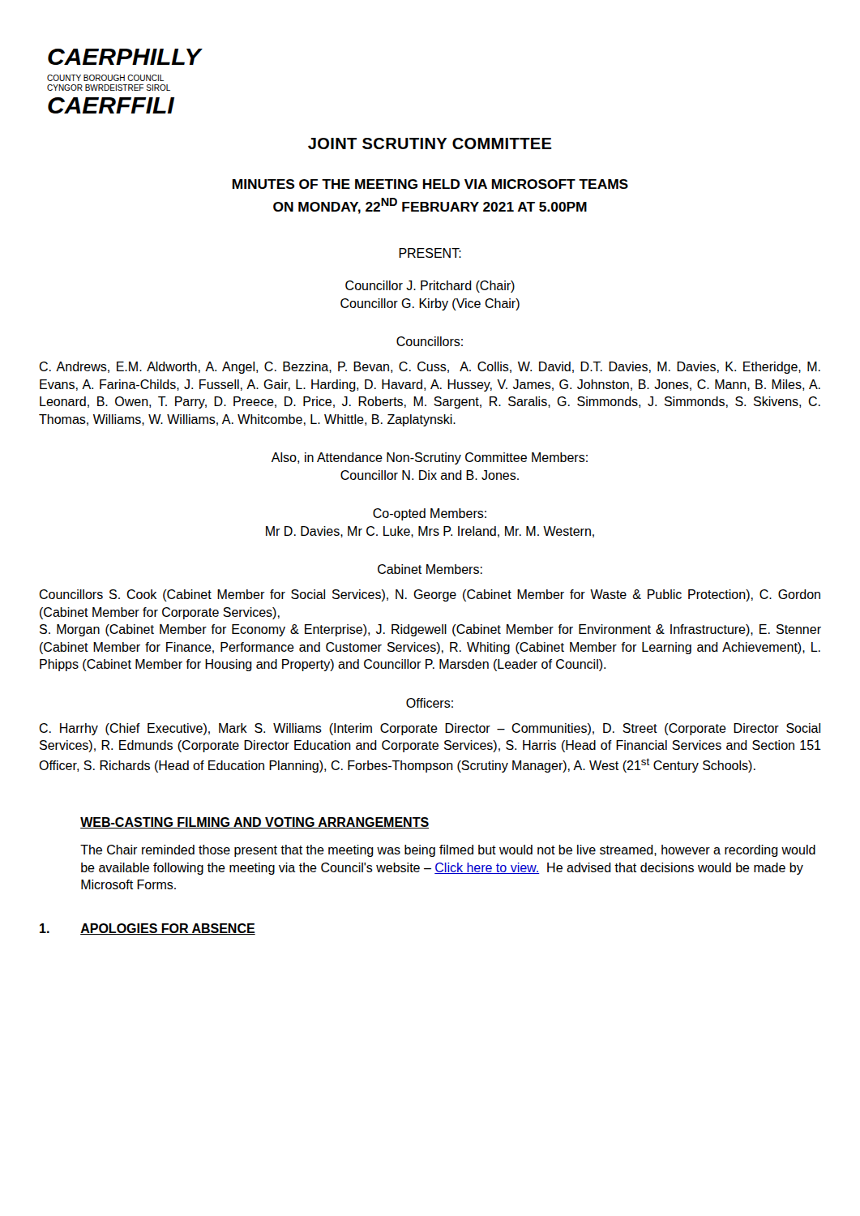JOINT SCRUTINY COMMITTEE
MINUTES OF THE MEETING HELD VIA MICROSOFT TEAMS
ON MONDAY, 22ND FEBRUARY 2021 AT 5.00PM
PRESENT:
Councillor J. Pritchard (Chair)
Councillor G. Kirby (Vice Chair)
Councillors:
C. Andrews, E.M. Aldworth, A. Angel, C. Bezzina, P. Bevan, C. Cuss, A. Collis, W. David, D.T. Davies, M. Davies, K. Etheridge, M. Evans, A. Farina-Childs, J. Fussell, A. Gair, L. Harding, D. Havard, A. Hussey, V. James, G. Johnston, B. Jones, C. Mann, B. Miles, A. Leonard, B. Owen, T. Parry, D. Preece, D. Price, J. Roberts, M. Sargent, R. Saralis, G. Simmonds, J. Simmonds, S. Skivens, C. Thomas, Williams, W. Williams, A. Whitcombe, L. Whittle, B. Zaplatynski.
Also, in Attendance Non-Scrutiny Committee Members:
Councillor N. Dix and B. Jones.
Co-opted Members:
Mr D. Davies, Mr C. Luke, Mrs P. Ireland, Mr. M. Western,
Cabinet Members:
Councillors S. Cook (Cabinet Member for Social Services), N. George (Cabinet Member for Waste & Public Protection), C. Gordon (Cabinet Member for Corporate Services),
S. Morgan (Cabinet Member for Economy & Enterprise), J. Ridgewell (Cabinet Member for Environment & Infrastructure), E. Stenner (Cabinet Member for Finance, Performance and Customer Services), R. Whiting (Cabinet Member for Learning and Achievement), L. Phipps (Cabinet Member for Housing and Property) and Councillor P. Marsden (Leader of Council).
Officers:
C. Harrhy (Chief Executive), Mark S. Williams (Interim Corporate Director – Communities), D. Street (Corporate Director Social Services), R. Edmunds (Corporate Director Education and Corporate Services), S. Harris (Head of Financial Services and Section 151 Officer, S. Richards (Head of Education Planning), C. Forbes-Thompson (Scrutiny Manager), A. West (21st Century Schools).
WEB-CASTING FILMING AND VOTING ARRANGEMENTS
The Chair reminded those present that the meeting was being filmed but would not be live streamed, however a recording would be available following the meeting via the Council's website – Click here to view. He advised that decisions would be made by Microsoft Forms.
1.
APOLOGIES FOR ABSENCE